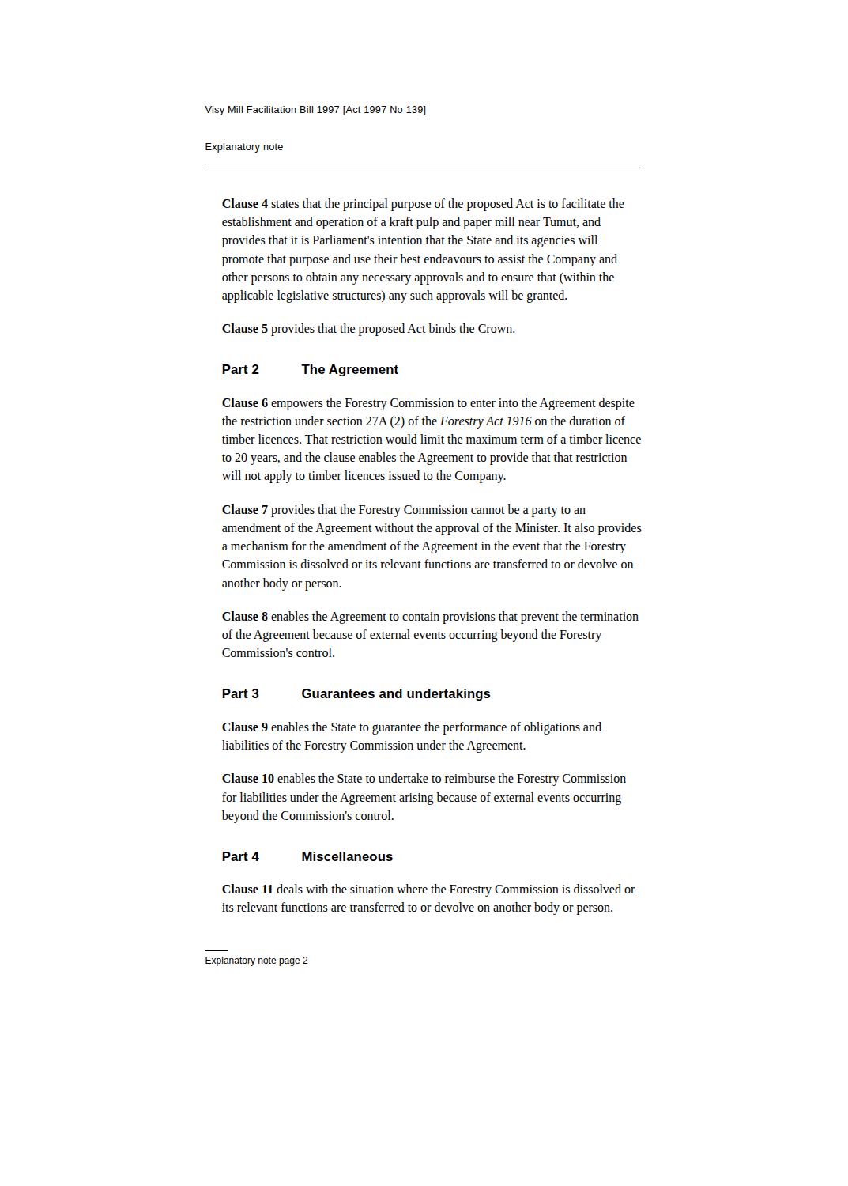Visy Mill Facilitation Bill 1997 [Act 1997 No 139]
Explanatory note
Clause 4 states that the principal purpose of the proposed Act is to facilitate the establishment and operation of a kraft pulp and paper mill near Tumut, and provides that it is Parliament's intention that the State and its agencies will promote that purpose and use their best endeavours to assist the Company and other persons to obtain any necessary approvals and to ensure that (within the applicable legislative structures) any such approvals will be granted.
Clause 5 provides that the proposed Act binds the Crown.
Part 2 The Agreement
Clause 6 empowers the Forestry Commission to enter into the Agreement despite the restriction under section 27A (2) of the Forestry Act 1916 on the duration of timber licences. That restriction would limit the maximum term of a timber licence to 20 years, and the clause enables the Agreement to provide that that restriction will not apply to timber licences issued to the Company.
Clause 7 provides that the Forestry Commission cannot be a party to an amendment of the Agreement without the approval of the Minister. It also provides a mechanism for the amendment of the Agreement in the event that the Forestry Commission is dissolved or its relevant functions are transferred to or devolve on another body or person.
Clause 8 enables the Agreement to contain provisions that prevent the termination of the Agreement because of external events occurring beyond the Forestry Commission's control.
Part 3 Guarantees and undertakings
Clause 9 enables the State to guarantee the performance of obligations and liabilities of the Forestry Commission under the Agreement.
Clause 10 enables the State to undertake to reimburse the Forestry Commission for liabilities under the Agreement arising because of external events occurring beyond the Commission's control.
Part 4 Miscellaneous
Clause 11 deals with the situation where the Forestry Commission is dissolved or its relevant functions are transferred to or devolve on another body or person.
Explanatory note page 2